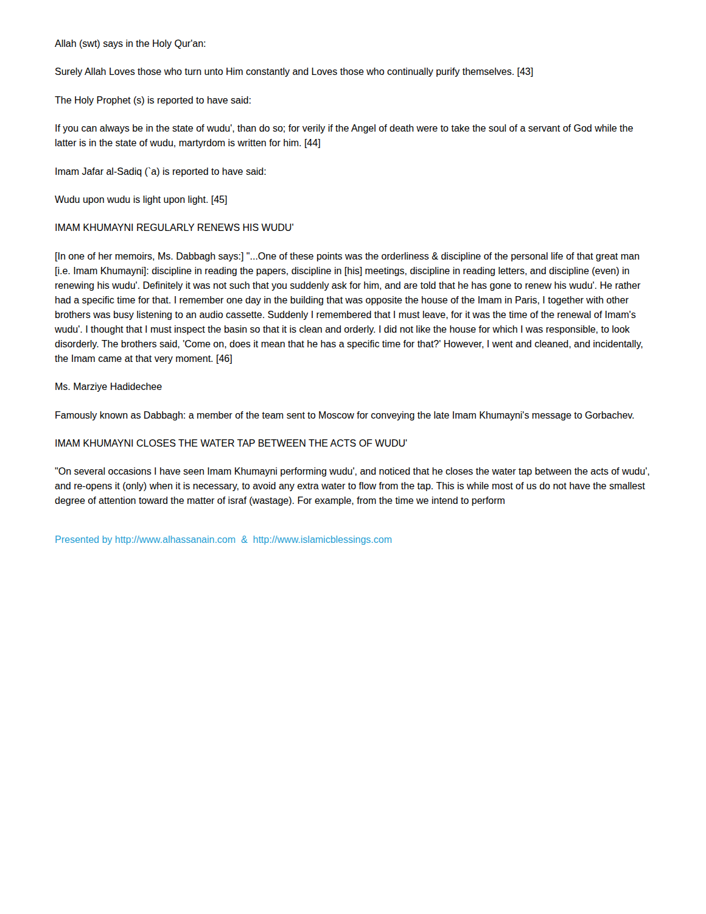Allah (swt) says in the Holy Qur'an:
Surely Allah Loves those who turn unto Him constantly and Loves those who continually purify themselves. [43]
The Holy Prophet (s) is reported to have said:
If you can always be in the state of wudu', than do so; for verily if the Angel of death were to take the soul of a servant of God while the latter is in the state of wudu, martyrdom is written for him. [44]
Imam Jafar al-Sadiq (`a) is reported to have said:
Wudu upon wudu is light upon light. [45]
IMAM KHUMAYNI REGULARLY RENEWS HIS WUDU'
[In one of her memoirs, Ms. Dabbagh says:] "...One of these points was the orderliness & discipline of the personal life of that great man [i.e. Imam Khumayni]: discipline in reading the papers, discipline in [his] meetings, discipline in reading letters, and discipline (even) in renewing his wudu'. Definitely it was not such that you suddenly ask for him, and are told that he has gone to renew his wudu'. He rather had a specific time for that. I remember one day in the building that was opposite the house of the Imam in Paris, I together with other brothers was busy listening to an audio cassette. Suddenly I remembered that I must leave, for it was the time of the renewal of Imam's wudu'. I thought that I must inspect the basin so that it is clean and orderly. I did not like the house for which I was responsible, to look disorderly. The brothers said, 'Come on, does it mean that he has a specific time for that?' However, I went and cleaned, and incidentally, the Imam came at that very moment. [46]
Ms. Marziye Hadidechee
Famously known as Dabbagh: a member of the team sent to Moscow for conveying the late Imam Khumayni's message to Gorbachev.
IMAM KHUMAYNI CLOSES THE WATER TAP BETWEEN THE ACTS OF WUDU'
"On several occasions I have seen Imam Khumayni performing wudu', and noticed that he closes the water tap between the acts of wudu', and re-opens it (only) when it is necessary, to avoid any extra water to flow from the tap. This is while most of us do not have the smallest degree of attention toward the matter of israf (wastage). For example, from the time we intend to perform
Presented by http://www.alhassanain.com & http://www.islamicblessings.com